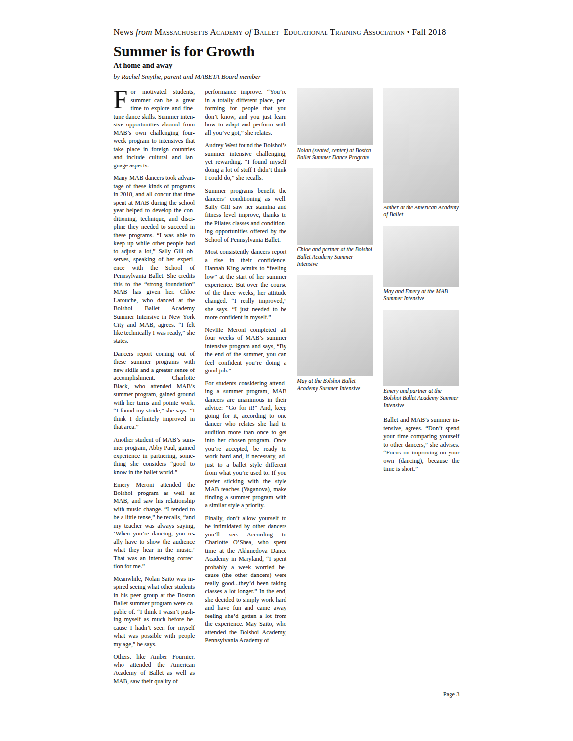News from Massachusetts Academy of Ballet Educational Training Association • Fall 2018
Summer is for Growth
At home and away
by Rachel Smythe, parent and MABETA Board member
For motivated students, summer can be a great time to explore and fine-tune dance skills. Summer intensive opportunities abound–from MAB’s own challenging four-week program to intensives that take place in foreign countries and include cultural and language aspects.
Many MAB dancers took advantage of these kinds of programs in 2018, and all concur that time spent at MAB during the school year helped to develop the conditioning, technique, and discipline they needed to succeed in these programs. “I was able to keep up while other people had to adjust a lot,” Sally Gill observes, speaking of her experience with the School of Pennsylvania Ballet. She credits this to the “strong foundation” MAB has given her. Chloe Larouche, who danced at the Bolshoi Ballet Academy Summer Intensive in New York City and MAB, agrees. “I felt like technically I was ready,” she states.
Dancers report coming out of these summer programs with new skills and a greater sense of accomplishment. Charlotte Black, who attended MAB’s summer program, gained ground with her turns and pointe work. “I found my stride,” she says. “I think I definitely improved in that area.”
Another student of MAB’s summer program, Abby Paul, gained experience in partnering, something she considers “good to know in the ballet world.”
Emery Meroni attended the Bolshoi program as well as MAB, and saw his relationship with music change. “I tended to be a little tense,” he recalls, “and my teacher was always saying, ‘When you’re dancing, you really have to show the audience what they hear in the music.’ That was an interesting correction for me.”
Meanwhile, Nolan Saito was inspired seeing what other students in his peer group at the Boston Ballet summer program were capable of. “I think I wasn’t pushing myself as much before because I hadn’t seen for myself what was possible with people my age,” he says.
Others, like Amber Fournier, who attended the American Academy of Ballet as well as MAB, saw their quality of
performance improve. “You’re in a totally different place, performing for people that you don’t know, and you just learn how to adapt and perform with all you’ve got,” she relates.
Audrey West found the Bolshoi’s summer intensive challenging, yet rewarding. “I found myself doing a lot of stuff I didn’t think I could do,” she recalls.
Summer programs benefit the dancers’ conditioning as well. Sally Gill saw her stamina and fitness level improve, thanks to the Pilates classes and conditioning opportunities offered by the School of Pennsylvania Ballet.
Most consistently dancers report a rise in their confidence. Hannah King admits to “feeling low” at the start of her summer experience. But over the course of the three weeks, her attitude changed. “I really improved,” she says. “I just needed to be more confident in myself.”
Neville Meroni completed all four weeks of MAB’s summer intensive program and says, “By the end of the summer, you can feel confident you’re doing a good job.”
For students considering attending a summer program, MAB dancers are unanimous in their advice: “Go for it!” And, keep going for it, according to one dancer who relates she had to audition more than once to get into her chosen program. Once you’re accepted, be ready to work hard and, if necessary, adjust to a ballet style different from what you’re used to. If you prefer sticking with the style MAB teaches (Vaganova), make finding a summer program with a similar style a priority.
Finally, don’t allow yourself to be intimidated by other dancers you’ll see. According to Charlotte O’Shea, who spent time at the Akhmedova Dance Academy in Maryland, “I spent probably a week worried because (the other dancers) were really good...they’d been taking classes a lot longer.” In the end, she decided to simply work hard and have fun and came away feeling she’d gotten a lot from the experience. May Saito, who attended the Bolshoi Academy, Pennsylvania Academy of
Nolan (seated, center) at Boston Ballet Summer Dance Program
Chloe and partner at the Bolshoi Ballet Academy Summer Intensive
May at the Bolshoi Ballet Academy Summer Intensive
Amber at the American Academy of Ballet
May and Emery at the MAB Summer Intensive
Emery and partner at the Bolshoi Ballet Academy Summer Intensive
Ballet and MAB’s summer intensive, agrees. “Don’t spend your time comparing yourself to other dancers,” she advises. “Focus on improving on your own (dancing), because the time is short.”
Page 3